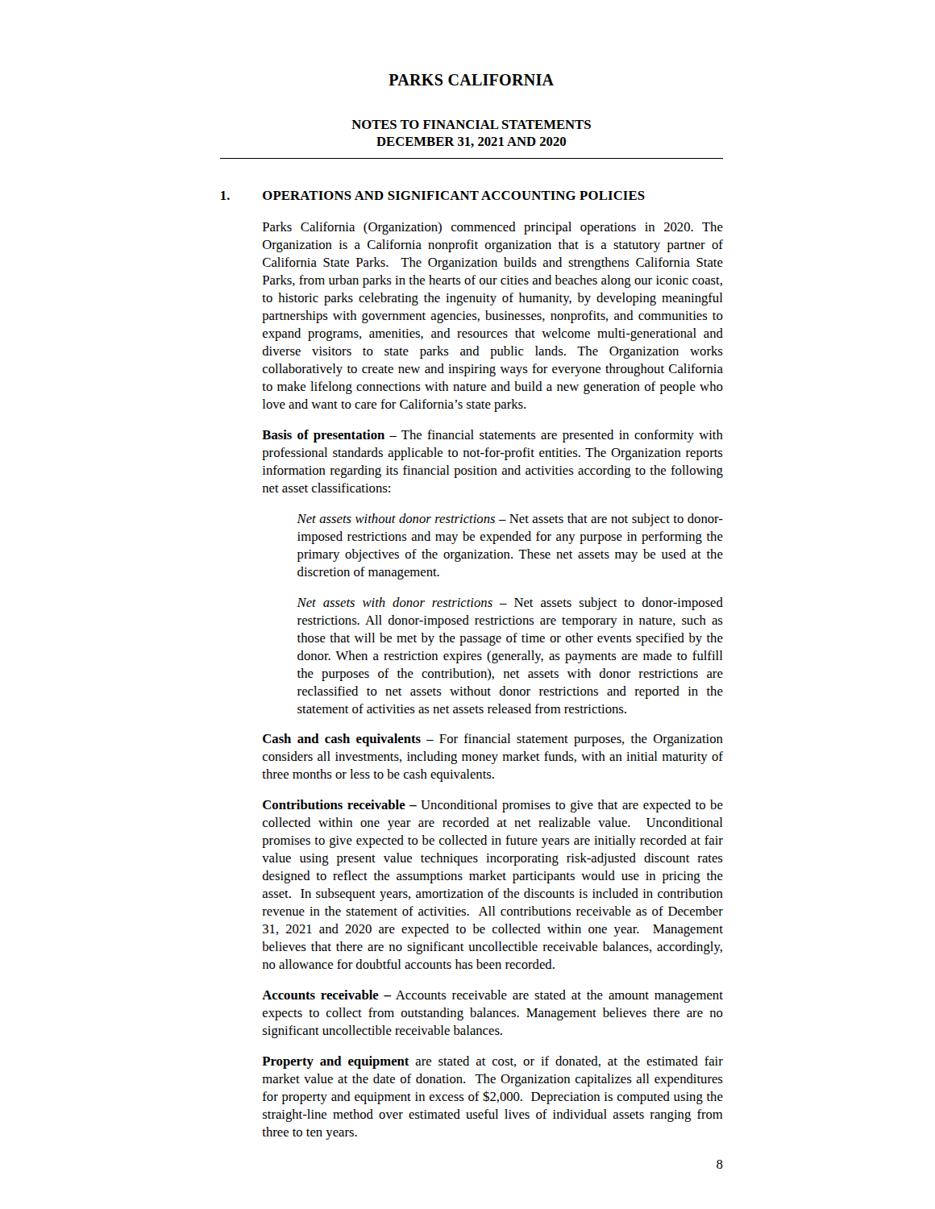PARKS CALIFORNIA
NOTES TO FINANCIAL STATEMENTS
DECEMBER 31, 2021 AND 2020
1.
OPERATIONS AND SIGNIFICANT ACCOUNTING POLICIES
Parks California (Organization) commenced principal operations in 2020. The Organization is a California nonprofit organization that is a statutory partner of California State Parks. The Organization builds and strengthens California State Parks, from urban parks in the hearts of our cities and beaches along our iconic coast, to historic parks celebrating the ingenuity of humanity, by developing meaningful partnerships with government agencies, businesses, nonprofits, and communities to expand programs, amenities, and resources that welcome multi-generational and diverse visitors to state parks and public lands. The Organization works collaboratively to create new and inspiring ways for everyone throughout California to make lifelong connections with nature and build a new generation of people who love and want to care for California’s state parks.
Basis of presentation – The financial statements are presented in conformity with professional standards applicable to not-for-profit entities. The Organization reports information regarding its financial position and activities according to the following net asset classifications:
Net assets without donor restrictions – Net assets that are not subject to donor-imposed restrictions and may be expended for any purpose in performing the primary objectives of the organization. These net assets may be used at the discretion of management.
Net assets with donor restrictions – Net assets subject to donor-imposed restrictions. All donor-imposed restrictions are temporary in nature, such as those that will be met by the passage of time or other events specified by the donor. When a restriction expires (generally, as payments are made to fulfill the purposes of the contribution), net assets with donor restrictions are reclassified to net assets without donor restrictions and reported in the statement of activities as net assets released from restrictions.
Cash and cash equivalents – For financial statement purposes, the Organization considers all investments, including money market funds, with an initial maturity of three months or less to be cash equivalents.
Contributions receivable – Unconditional promises to give that are expected to be collected within one year are recorded at net realizable value. Unconditional promises to give expected to be collected in future years are initially recorded at fair value using present value techniques incorporating risk-adjusted discount rates designed to reflect the assumptions market participants would use in pricing the asset. In subsequent years, amortization of the discounts is included in contribution revenue in the statement of activities. All contributions receivable as of December 31, 2021 and 2020 are expected to be collected within one year. Management believes that there are no significant uncollectible receivable balances, accordingly, no allowance for doubtful accounts has been recorded.
Accounts receivable – Accounts receivable are stated at the amount management expects to collect from outstanding balances. Management believes there are no significant uncollectible receivable balances.
Property and equipment are stated at cost, or if donated, at the estimated fair market value at the date of donation. The Organization capitalizes all expenditures for property and equipment in excess of $2,000. Depreciation is computed using the straight-line method over estimated useful lives of individual assets ranging from three to ten years.
8